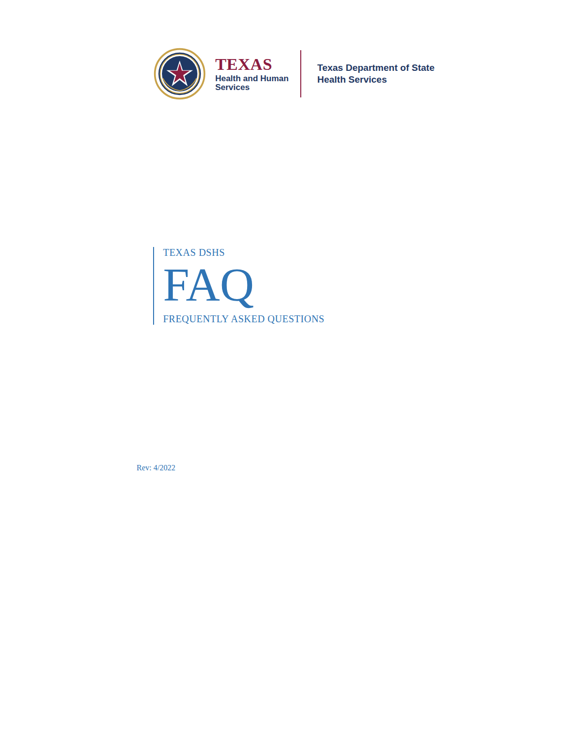TEXAS
Health and Human
Services
Texas Department of State
Health Services
TEXAS DSHS
FAQ
FREQUENTLY ASKED QUESTIONS
Rev: 4/2022